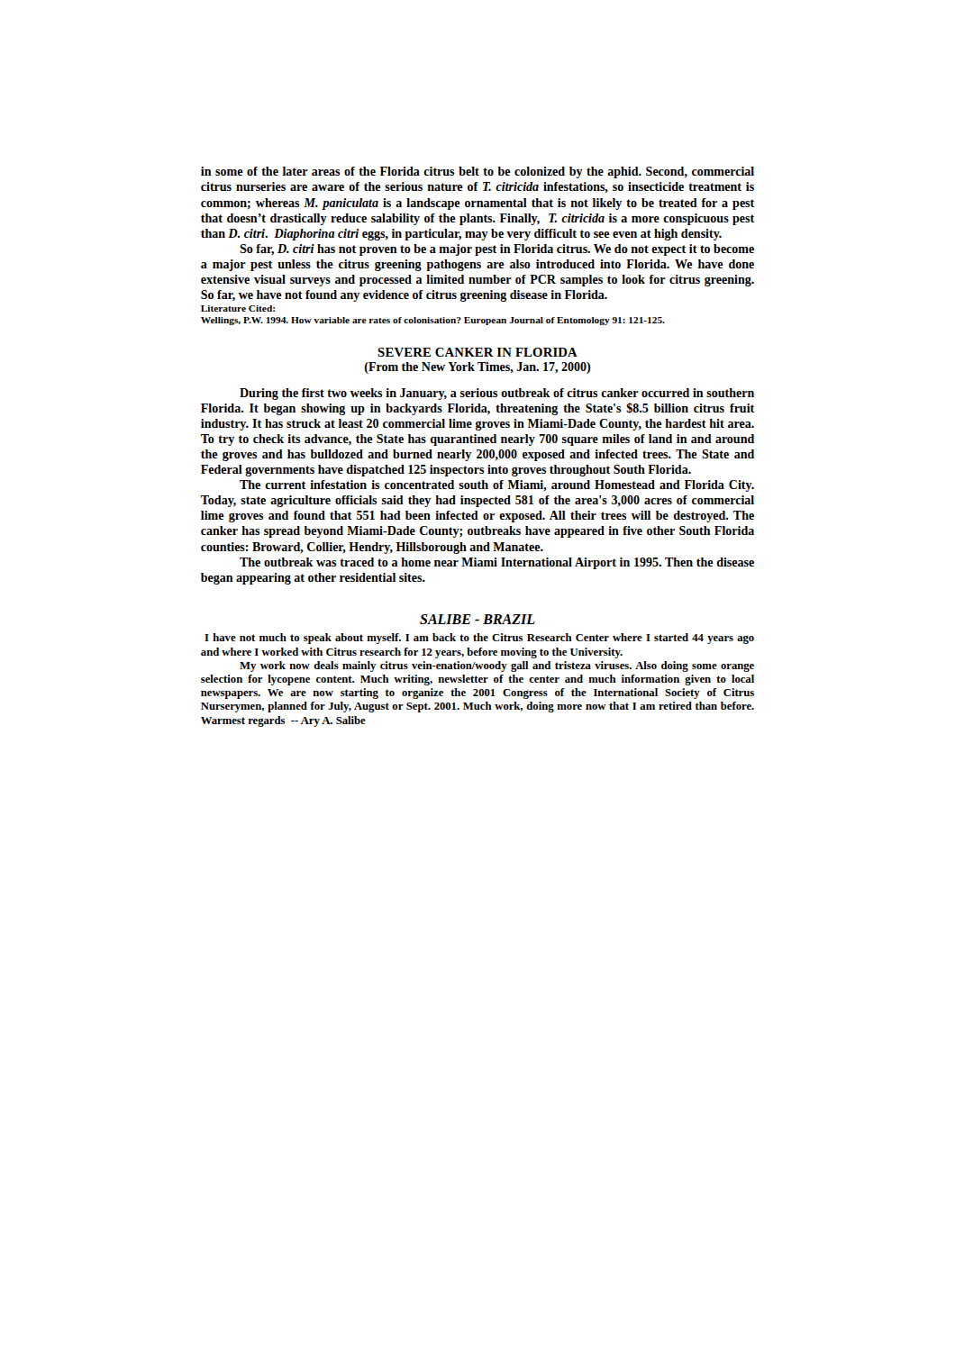in some of the later areas of the Florida citrus belt to be colonized by the aphid. Second, commercial citrus nurseries are aware of the serious nature of T. citricida infestations, so insecticide treatment is common; whereas M. paniculata is a landscape ornamental that is not likely to be treated for a pest that doesn’t drastically reduce salability of the plants. Finally, T. citricida is a more conspicuous pest than D. citri. Diaphorina citri eggs, in particular, may be very difficult to see even at high density.
So far, D. citri has not proven to be a major pest in Florida citrus. We do not expect it to become a major pest unless the citrus greening pathogens are also introduced into Florida. We have done extensive visual surveys and processed a limited number of PCR samples to look for citrus greening. So far, we have not found any evidence of citrus greening disease in Florida.
Literature Cited:
Wellings, P.W. 1994. How variable are rates of colonisation? European Journal of Entomology 91: 121-125.
SEVERE CANKER IN FLORIDA
(From the New York Times, Jan. 17, 2000)
During the first two weeks in January, a serious outbreak of citrus canker occurred in southern Florida. It began showing up in backyards Florida, threatening the State's $8.5 billion citrus fruit industry. It has struck at least 20 commercial lime groves in Miami-Dade County, the hardest hit area. To try to check its advance, the State has quarantined nearly 700 square miles of land in and around the groves and has bulldozed and burned nearly 200,000 exposed and infected trees. The State and Federal governments have dispatched 125 inspectors into groves throughout South Florida.
The current infestation is concentrated south of Miami, around Homestead and Florida City. Today, state agriculture officials said they had inspected 581 of the area's 3,000 acres of commercial lime groves and found that 551 had been infected or exposed. All their trees will be destroyed. The canker has spread beyond Miami-Dade County; outbreaks have appeared in five other South Florida counties: Broward, Collier, Hendry, Hillsborough and Manatee.
The outbreak was traced to a home near Miami International Airport in 1995. Then the disease began appearing at other residential sites.
SALIBE - BRAZIL
I have not much to speak about myself. I am back to the Citrus Research Center where I started 44 years ago and where I worked with Citrus research for 12 years, before moving to the University.
My work now deals mainly citrus vein-enation/woody gall and tristeza viruses. Also doing some orange selection for lycopene content. Much writing, newsletter of the center and much information given to local newspapers. We are now starting to organize the 2001 Congress of the International Society of Citrus Nurserymen, planned for July, August or Sept. 2001. Much work, doing more now that I am retired than before. Warmest regards -- Ary A. Salibe